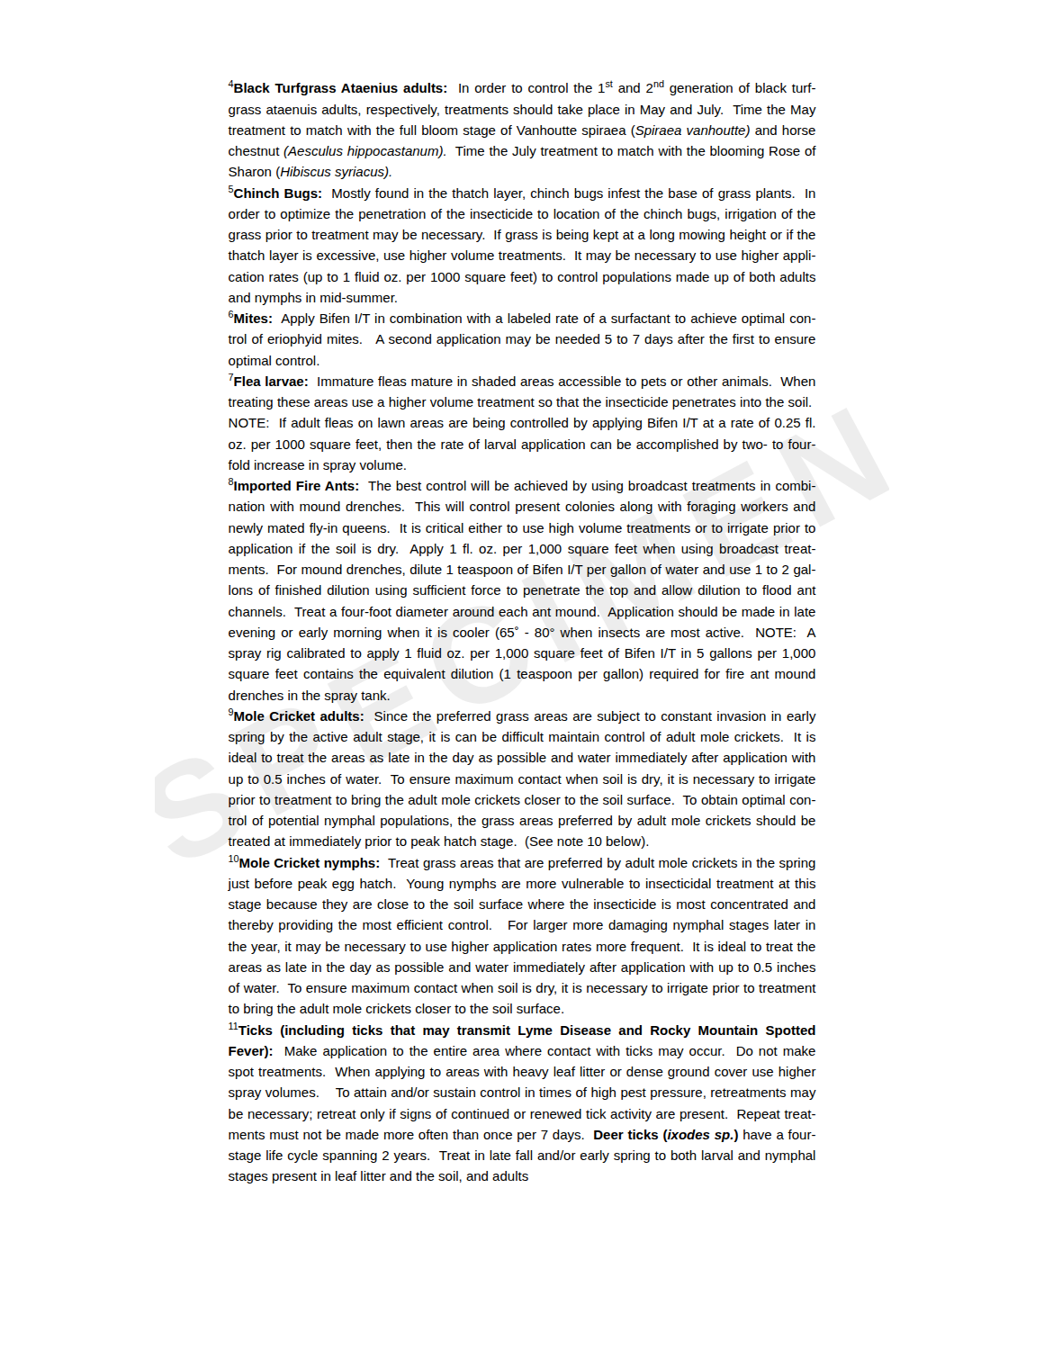SPECIMEN
4Black Turfgrass Ataenius adults: In order to control the 1st and 2nd generation of black turfgrass ataenuis adults, respectively, treatments should take place in May and July. Time the May treatment to match with the full bloom stage of Vanhoutte spiraea (Spiraea vanhoutte) and horse chestnut (Aesculus hippocastanum). Time the July treatment to match with the blooming Rose of Sharon (Hibiscus syriacus).
5Chinch Bugs: Mostly found in the thatch layer, chinch bugs infest the base of grass plants. In order to optimize the penetration of the insecticide to location of the chinch bugs, irrigation of the grass prior to treatment may be necessary. If grass is being kept at a long mowing height or if the thatch layer is excessive, use higher volume treatments. It may be necessary to use higher application rates (up to 1 fluid oz. per 1000 square feet) to control populations made up of both adults and nymphs in mid-summer.
6Mites: Apply Bifen I/T in combination with a labeled rate of a surfactant to achieve optimal control of eriophyid mites. A second application may be needed 5 to 7 days after the first to ensure optimal control.
7Flea larvae: Immature fleas mature in shaded areas accessible to pets or other animals. When treating these areas use a higher volume treatment so that the insecticide penetrates into the soil. NOTE: If adult fleas on lawn areas are being controlled by applying Bifen I/T at a rate of 0.25 fl. oz. per 1000 square feet, then the rate of larval application can be accomplished by two- to four-fold increase in spray volume.
8Imported Fire Ants: The best control will be achieved by using broadcast treatments in combination with mound drenches. This will control present colonies along with foraging workers and newly mated fly-in queens. It is critical either to use high volume treatments or to irrigate prior to application if the soil is dry. Apply 1 fl. oz. per 1,000 square feet when using broadcast treatments. For mound drenches, dilute 1 teaspoon of Bifen I/T per gallon of water and use 1 to 2 gallons of finished dilution using sufficient force to penetrate the top and allow dilution to flood ant channels. Treat a four-foot diameter around each ant mound. Application should be made in late evening or early morning when it is cooler (65˚ - 80° when insects are most active. NOTE: A spray rig calibrated to apply 1 fluid oz. per 1,000 square feet of Bifen I/T in 5 gallons per 1,000 square feet contains the equivalent dilution (1 teaspoon per gallon) required for fire ant mound drenches in the spray tank.
9Mole Cricket adults: Since the preferred grass areas are subject to constant invasion in early spring by the active adult stage, it is can be difficult maintain control of adult mole crickets. It is ideal to treat the areas as late in the day as possible and water immediately after application with up to 0.5 inches of water. To ensure maximum contact when soil is dry, it is necessary to irrigate prior to treatment to bring the adult mole crickets closer to the soil surface. To obtain optimal control of potential nymphal populations, the grass areas preferred by adult mole crickets should be treated at immediately prior to peak hatch stage. (See note 10 below).
10Mole Cricket nymphs: Treat grass areas that are preferred by adult mole crickets in the spring just before peak egg hatch. Young nymphs are more vulnerable to insecticidal treatment at this stage because they are close to the soil surface where the insecticide is most concentrated and thereby providing the most efficient control. For larger more damaging nymphal stages later in the year, it may be necessary to use higher application rates more frequent. It is ideal to treat the areas as late in the day as possible and water immediately after application with up to 0.5 inches of water. To ensure maximum contact when soil is dry, it is necessary to irrigate prior to treatment to bring the adult mole crickets closer to the soil surface.
11Ticks (including ticks that may transmit Lyme Disease and Rocky Mountain Spotted Fever): Make application to the entire area where contact with ticks may occur. Do not make spot treatments. When applying to areas with heavy leaf litter or dense ground cover use higher spray volumes. To attain and/or sustain control in times of high pest pressure, retreatments may be necessary; retreat only if signs of continued or renewed tick activity are present. Repeat treatments must not be made more often than once per 7 days. Deer ticks (ixodes sp.) have a four-stage life cycle spanning 2 years. Treat in late fall and/or early spring to both larval and nymphal stages present in leaf litter and the soil, and adults